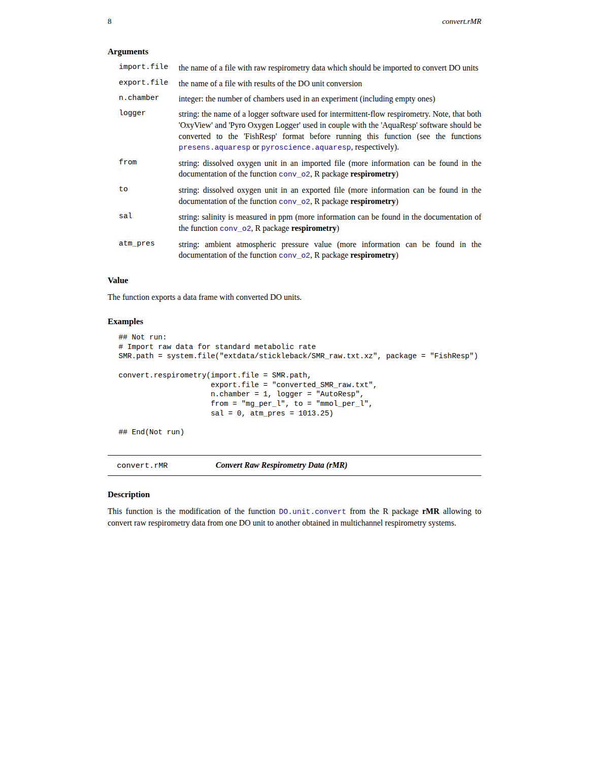8 convert.rMR
Arguments
import.file
the name of a file with raw respirometry data which should be imported to convert DO units
export.file
the name of a file with results of the DO unit conversion
n.chamber
integer: the number of chambers used in an experiment (including empty ones)
logger
string: the name of a logger software used for intermittent-flow respirometry. Note, that both 'OxyView' and 'Pyro Oxygen Logger' used in couple with the 'AquaResp' software should be converted to the 'FishResp' format before running this function (see the functions presens.aquaresp or pyroscience.aquaresp, respectively).
from
string: dissolved oxygen unit in an imported file (more information can be found in the documentation of the function conv_o2, R package respirometry)
to
string: dissolved oxygen unit in an exported file (more information can be found in the documentation of the function conv_o2, R package respirometry)
sal
string: salinity is measured in ppm (more information can be found in the documentation of the function conv_o2, R package respirometry)
atm_pres
string: ambient atmospheric pressure value (more information can be found in the documentation of the function conv_o2, R package respirometry)
Value
The function exports a data frame with converted DO units.
Examples
## Not run: 
# Import raw data for standard metabolic rate
SMR.path = system.file("extdata/stickleback/SMR_raw.txt.xz", package = "FishResp")

convert.respirometry(import.file = SMR.path,
                     export.file = "converted_SMR_raw.txt",
                     n.chamber = 1, logger = "AutoResp",
                     from = "mg_per_l", to = "mmol_per_l",
                     sal = 0, atm_pres = 1013.25)

## End(Not run)
convert.rMR Convert Raw Respirometry Data (rMR)
Description
This function is the modification of the function DO.unit.convert from the R package rMR allowing to convert raw respirometry data from one DO unit to another obtained in multichannel respirometry systems.